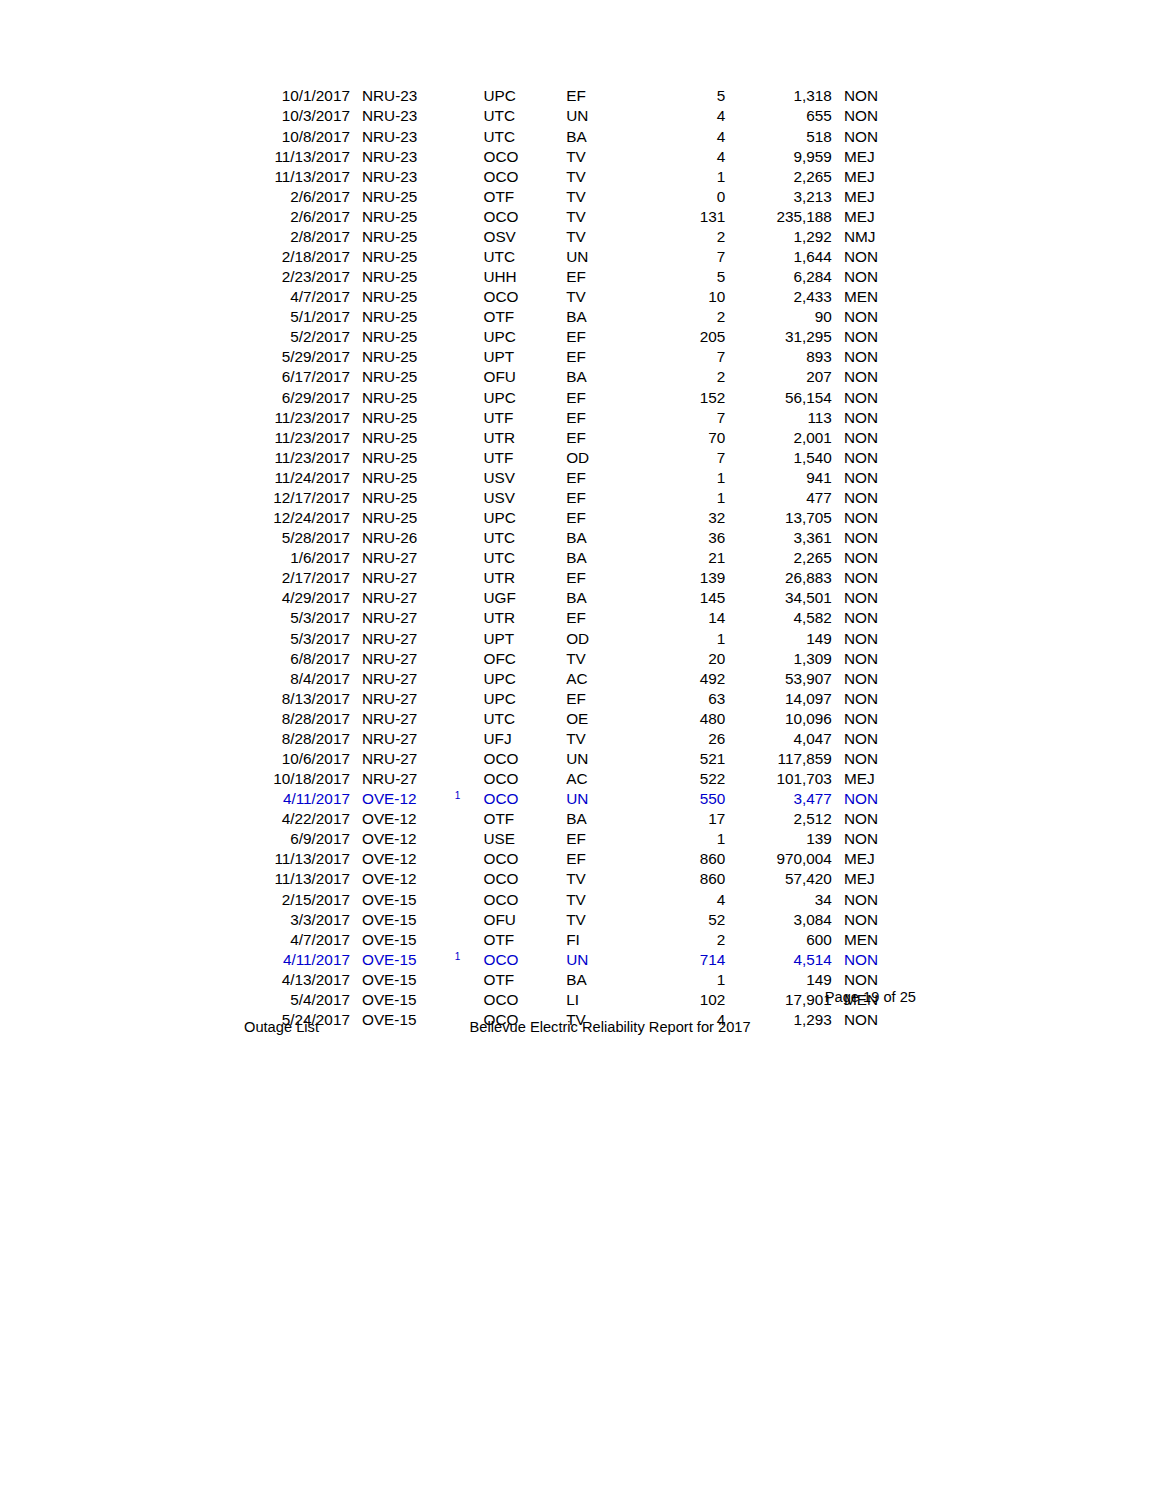| 10/1/2017 | NRU-23 | | UPC | EF | 5 | 1,318 | NON |
| 10/3/2017 | NRU-23 | | UTC | UN | 4 | 655 | NON |
| 10/8/2017 | NRU-23 | | UTC | BA | 4 | 518 | NON |
| 11/13/2017 | NRU-23 | | OCO | TV | 4 | 9,959 | MEJ |
| 11/13/2017 | NRU-23 | | OCO | TV | 1 | 2,265 | MEJ |
| 2/6/2017 | NRU-25 | | OTF | TV | 0 | 3,213 | MEJ |
| 2/6/2017 | NRU-25 | | OCO | TV | 131 | 235,188 | MEJ |
| 2/8/2017 | NRU-25 | | OSV | TV | 2 | 1,292 | NMJ |
| 2/18/2017 | NRU-25 | | UTC | UN | 7 | 1,644 | NON |
| 2/23/2017 | NRU-25 | | UHH | EF | 5 | 6,284 | NON |
| 4/7/2017 | NRU-25 | | OCO | TV | 10 | 2,433 | MEN |
| 5/1/2017 | NRU-25 | | OTF | BA | 2 | 90 | NON |
| 5/2/2017 | NRU-25 | | UPC | EF | 205 | 31,295 | NON |
| 5/29/2017 | NRU-25 | | UPT | EF | 7 | 893 | NON |
| 6/17/2017 | NRU-25 | | OFU | BA | 2 | 207 | NON |
| 6/29/2017 | NRU-25 | | UPC | EF | 152 | 56,154 | NON |
| 11/23/2017 | NRU-25 | | UTF | EF | 7 | 113 | NON |
| 11/23/2017 | NRU-25 | | UTR | EF | 70 | 2,001 | NON |
| 11/23/2017 | NRU-25 | | UTF | OD | 7 | 1,540 | NON |
| 11/24/2017 | NRU-25 | | USV | EF | 1 | 941 | NON |
| 12/17/2017 | NRU-25 | | USV | EF | 1 | 477 | NON |
| 12/24/2017 | NRU-25 | | UPC | EF | 32 | 13,705 | NON |
| 5/28/2017 | NRU-26 | | UTC | BA | 36 | 3,361 | NON |
| 1/6/2017 | NRU-27 | | UTC | BA | 21 | 2,265 | NON |
| 2/17/2017 | NRU-27 | | UTR | EF | 139 | 26,883 | NON |
| 4/29/2017 | NRU-27 | | UGF | BA | 145 | 34,501 | NON |
| 5/3/2017 | NRU-27 | | UTR | EF | 14 | 4,582 | NON |
| 5/3/2017 | NRU-27 | | UPT | OD | 1 | 149 | NON |
| 6/8/2017 | NRU-27 | | OFC | TV | 20 | 1,309 | NON |
| 8/4/2017 | NRU-27 | | UPC | AC | 492 | 53,907 | NON |
| 8/13/2017 | NRU-27 | | UPC | EF | 63 | 14,097 | NON |
| 8/28/2017 | NRU-27 | | UTC | OE | 480 | 10,096 | NON |
| 8/28/2017 | NRU-27 | | UFJ | TV | 26 | 4,047 | NON |
| 10/6/2017 | NRU-27 | | OCO | UN | 521 | 117,859 | NON |
| 10/18/2017 | NRU-27 | | OCO | AC | 522 | 101,703 | MEJ |
| 4/11/2017 | OVE-12 | 1 | OCO | UN | 550 | 3,477 | NON |
| 4/22/2017 | OVE-12 | | OTF | BA | 17 | 2,512 | NON |
| 6/9/2017 | OVE-12 | | USE | EF | 1 | 139 | NON |
| 11/13/2017 | OVE-12 | | OCO | EF | 860 | 970,004 | MEJ |
| 11/13/2017 | OVE-12 | | OCO | TV | 860 | 57,420 | MEJ |
| 2/15/2017 | OVE-15 | | OCO | TV | 4 | 34 | NON |
| 3/3/2017 | OVE-15 | | OFU | TV | 52 | 3,084 | NON |
| 4/7/2017 | OVE-15 | | OTF | FI | 2 | 600 | MEN |
| 4/11/2017 | OVE-15 | 1 | OCO | UN | 714 | 4,514 | NON |
| 4/13/2017 | OVE-15 | | OTF | BA | 1 | 149 | NON |
| 5/4/2017 | OVE-15 | | OCO | LI | 102 | 17,901 | MEN |
| 5/24/2017 | OVE-15 | | OCO | TV | 4 | 1,293 | NON |
Page 19 of 25
Outage List
Bellevue Electric Reliability Report for 2017